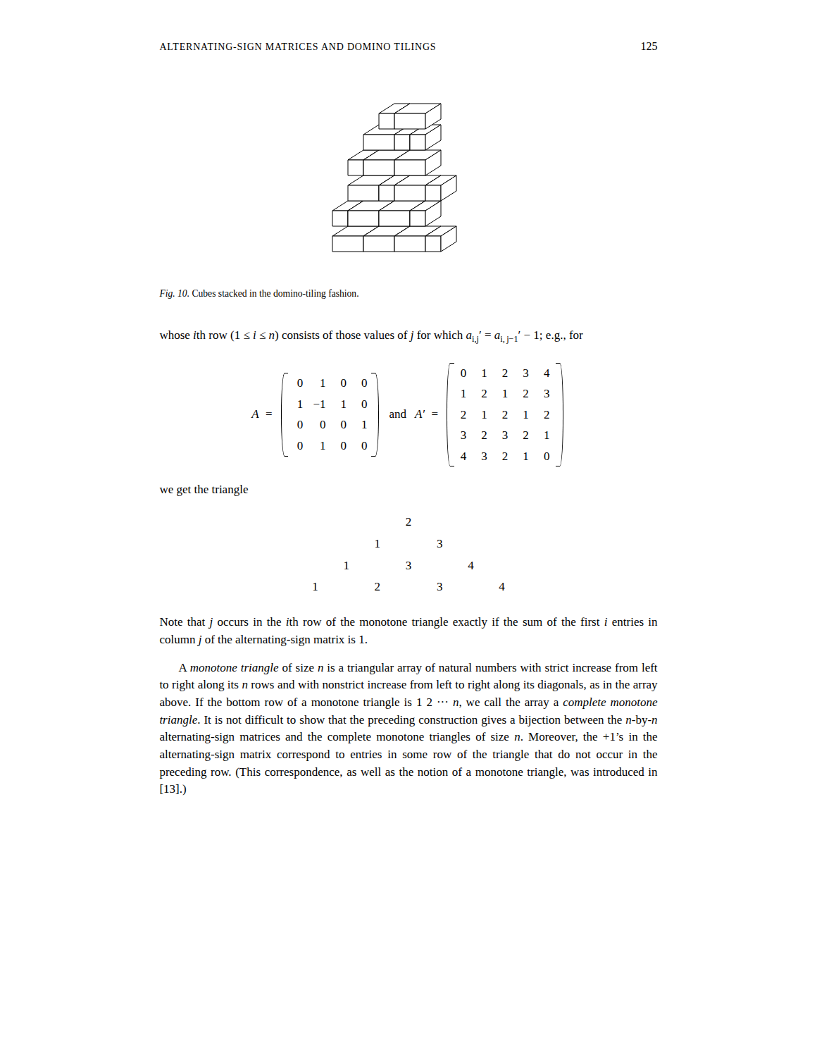Alternating-Sign Matrices and Domino Tilings 125
Fig. 10. Cubes stacked in the domino-tiling fashion.
whose ith row (1 ≤ i ≤ n) consists of those values of j for which ai,j′ = ai, j−1′ − 1; e.g., for
A =
| 0 | 1 | 0 | 0 |
| 1 | −1 | 1 | 0 |
| 0 | 0 | 0 | 1 |
| 0 | 1 | 0 | 0 |
and A′ =
| 0 | 1 | 2 | 3 | 4 |
| 1 | 2 | 1 | 2 | 3 |
| 2 | 1 | 2 | 1 | 2 |
| 3 | 2 | 3 | 2 | 1 |
| 4 | 3 | 2 | 1 | 0 |
we get the triangle
| | | | 2 | | | |
| | | 1 | | 3 | | |
| | 1 | | 3 | | 4 | |
| 1 | | 2 | | 3 | | 4 |
Note that j occurs in the ith row of the monotone triangle exactly if the sum of the first i entries in column j of the alternating-sign matrix is 1.
A monotone triangle of size n is a triangular array of natural numbers with strict increase from left to right along its n rows and with nonstrict increase from left to right along its diagonals, as in the array above. If the bottom row of a monotone triangle is 1 2 ··· n, we call the array a complete monotone triangle. It is not difficult to show that the preceding construction gives a bijection between the n-by-n alternating-sign matrices and the complete monotone triangles of size n. Moreover, the +1’s in the alternating-sign matrix correspond to entries in some row of the triangle that do not occur in the preceding row. (This correspondence, as well as the notion of a monotone triangle, was introduced in [13].)